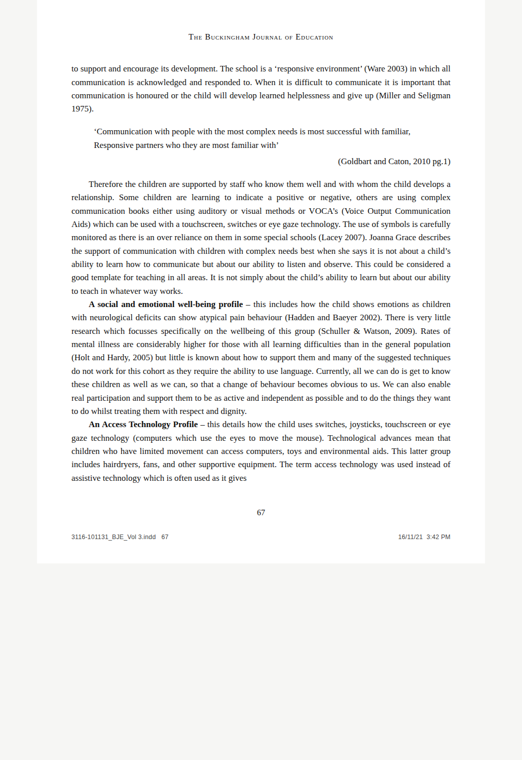The Buckingham Journal of Education
to support and encourage its development. The school is a ‘responsive environment’ (Ware 2003) in which all communication is acknowledged and responded to. When it is difficult to communicate it is important that communication is honoured or the child will develop learned helplessness and give up (Miller and Seligman 1975).
‘Communication with people with the most complex needs is most successful with familiar, Responsive partners who they are most familiar with’
(Goldbart and Caton, 2010 pg.1)
Therefore the children are supported by staff who know them well and with whom the child develops a relationship. Some children are learning to indicate a positive or negative, others are using complex communication books either using auditory or visual methods or VOCA’s (Voice Output Communication Aids) which can be used with a touchscreen, switches or eye gaze technology. The use of symbols is carefully monitored as there is an over reliance on them in some special schools (Lacey 2007). Joanna Grace describes the support of communication with children with complex needs best when she says it is not about a child’s ability to learn how to communicate but about our ability to listen and observe. This could be considered a good template for teaching in all areas. It is not simply about the child’s ability to learn but about our ability to teach in whatever way works.
A social and emotional well-being profile – this includes how the child shows emotions as children with neurological deficits can show atypical pain behaviour (Hadden and Baeyer 2002). There is very little research which focusses specifically on the wellbeing of this group (Schuller & Watson, 2009). Rates of mental illness are considerably higher for those with all learning difficulties than in the general population (Holt and Hardy, 2005) but little is known about how to support them and many of the suggested techniques do not work for this cohort as they require the ability to use language. Currently, all we can do is get to know these children as well as we can, so that a change of behaviour becomes obvious to us. We can also enable real participation and support them to be as active and independent as possible and to do the things they want to do whilst treating them with respect and dignity.
An Access Technology Profile – this details how the child uses switches, joysticks, touchscreen or eye gaze technology (computers which use the eyes to move the mouse). Technological advances mean that children who have limited movement can access computers, toys and environmental aids. This latter group includes hairdryers, fans, and other supportive equipment. The term access technology was used instead of assistive technology which is often used as it gives
67
3116-101131_BJE_Vol 3.indd 67 16/11/21 3:42 PM